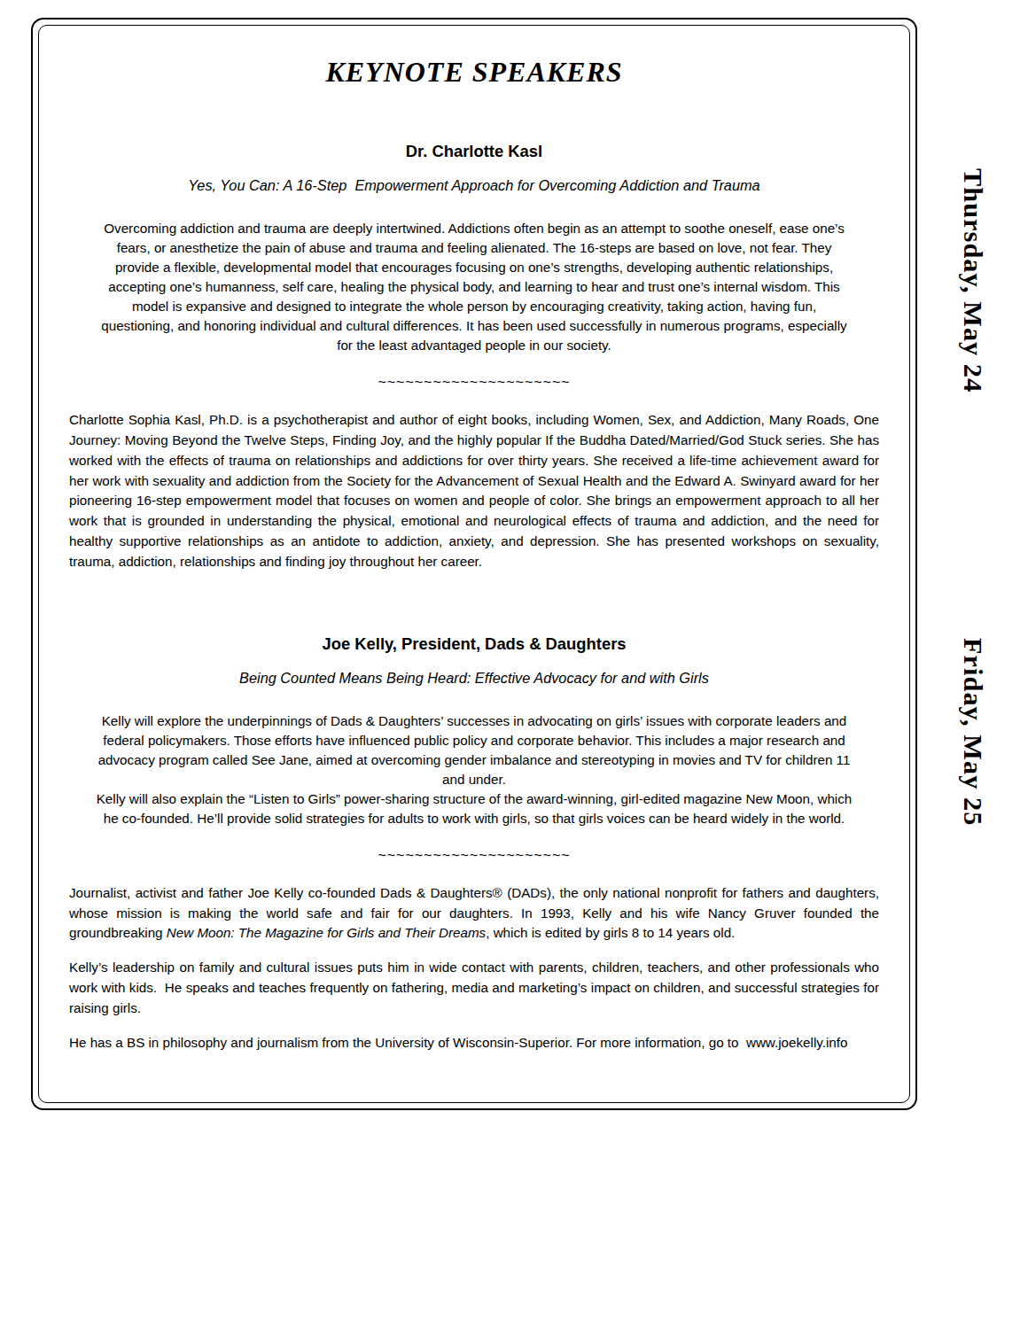KEYNOTE SPEAKERS
Dr. Charlotte Kasl
Yes, You Can: A 16-Step Empowerment Approach for Overcoming Addiction and Trauma
Overcoming addiction and trauma are deeply intertwined. Addictions often begin as an attempt to soothe oneself, ease one’s fears, or anesthetize the pain of abuse and trauma and feeling alienated. The 16-steps are based on love, not fear. They provide a flexible, developmental model that encourages focusing on one’s strengths, developing authentic relationships, accepting one’s humanness, self care, healing the physical body, and learning to hear and trust one’s internal wisdom. This model is expansive and designed to integrate the whole person by encouraging creativity, taking action, having fun, questioning, and honoring individual and cultural differences. It has been used successfully in numerous programs, especially for the least advantaged people in our society.
~~~~~~~~~~~~~~~~~~~~~
Charlotte Sophia Kasl, Ph.D. is a psychotherapist and author of eight books, including Women, Sex, and Addiction, Many Roads, One Journey: Moving Beyond the Twelve Steps, Finding Joy, and the highly popular If the Buddha Dated/Married/God Stuck series. She has worked with the effects of trauma on relationships and addictions for over thirty years. She received a life-time achievement award for her work with sexuality and addiction from the Society for the Advancement of Sexual Health and the Edward A. Swinyard award for her pioneering 16-step empowerment model that focuses on women and people of color. She brings an empowerment approach to all her work that is grounded in understanding the physical, emotional and neurological effects of trauma and addiction, and the need for healthy supportive relationships as an antidote to addiction, anxiety, and depression. She has presented workshops on sexuality, trauma, addiction, relationships and finding joy throughout her career.
Joe Kelly, President, Dads & Daughters
Being Counted Means Being Heard: Effective Advocacy for and with Girls
Kelly will explore the underpinnings of Dads & Daughters’ successes in advocating on girls’ issues with corporate leaders and federal policymakers. Those efforts have influenced public policy and corporate behavior. This includes a major research and advocacy program called See Jane, aimed at overcoming gender imbalance and stereotyping in movies and TV for children 11 and under.
Kelly will also explain the “Listen to Girls” power-sharing structure of the award-winning, girl-edited magazine New Moon, which he co-founded. He’ll provide solid strategies for adults to work with girls, so that girls voices can be heard widely in the world.
~~~~~~~~~~~~~~~~~~~~~
Journalist, activist and father Joe Kelly co-founded Dads & Daughters® (DADs), the only national nonprofit for fathers and daughters, whose mission is making the world safe and fair for our daughters. In 1993, Kelly and his wife Nancy Gruver founded the groundbreaking New Moon: The Magazine for Girls and Their Dreams, which is edited by girls 8 to 14 years old.
Kelly’s leadership on family and cultural issues puts him in wide contact with parents, children, teachers, and other professionals who work with kids. He speaks and teaches frequently on fathering, media and marketing’s impact on children, and successful strategies for raising girls.
He has a BS in philosophy and journalism from the University of Wisconsin-Superior. For more information, go to www.joekelly.info
Thursday, May 24
Friday, May 25